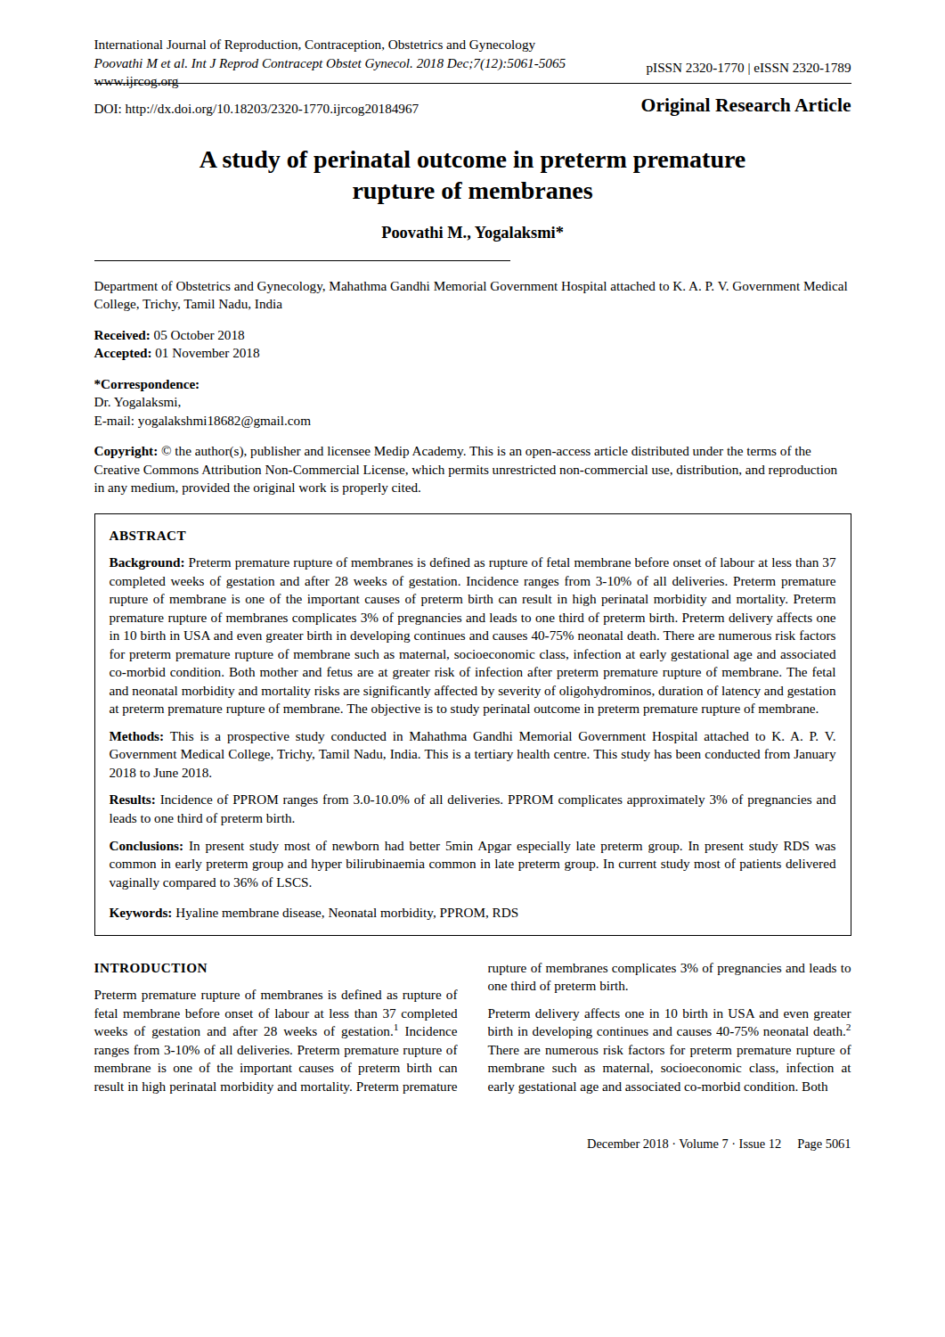International Journal of Reproduction, Contraception, Obstetrics and Gynecology
Poovathi M et al. Int J Reprod Contracept Obstet Gynecol. 2018 Dec;7(12):5061-5065
www.ijrcog.org
pISSN 2320-1770 | eISSN 2320-1789
DOI: http://dx.doi.org/10.18203/2320-1770.ijrcog20184967
Original Research Article
A study of perinatal outcome in preterm premature
rupture of membranes
Poovathi M., Yogalaksmi*
Department of Obstetrics and Gynecology, Mahathma Gandhi Memorial Government Hospital attached to K. A. P. V. Government Medical College, Trichy, Tamil Nadu, India
Received: 05 October 2018
Accepted: 01 November 2018
*Correspondence:
Dr. Yogalaksmi,
E-mail: yogalakshmi18682@gmail.com
Copyright: © the author(s), publisher and licensee Medip Academy. This is an open-access article distributed under the terms of the Creative Commons Attribution Non-Commercial License, which permits unrestricted non-commercial use, distribution, and reproduction in any medium, provided the original work is properly cited.
ABSTRACT
Background: Preterm premature rupture of membranes is defined as rupture of fetal membrane before onset of labour at less than 37 completed weeks of gestation and after 28 weeks of gestation. Incidence ranges from 3-10% of all deliveries. Preterm premature rupture of membrane is one of the important causes of preterm birth can result in high perinatal morbidity and mortality. Preterm premature rupture of membranes complicates 3% of pregnancies and leads to one third of preterm birth. Preterm delivery affects one in 10 birth in USA and even greater birth in developing continues and causes 40-75% neonatal death. There are numerous risk factors for preterm premature rupture of membrane such as maternal, socioeconomic class, infection at early gestational age and associated co-morbid condition. Both mother and fetus are at greater risk of infection after preterm premature rupture of membrane. The fetal and neonatal morbidity and mortality risks are significantly affected by severity of oligohydrominos, duration of latency and gestation at preterm premature rupture of membrane. The objective is to study perinatal outcome in preterm premature rupture of membrane.
Methods: This is a prospective study conducted in Mahathma Gandhi Memorial Government Hospital attached to K. A. P. V. Government Medical College, Trichy, Tamil Nadu, India. This is a tertiary health centre. This study has been conducted from January 2018 to June 2018.
Results: Incidence of PPROM ranges from 3.0-10.0% of all deliveries. PPROM complicates approximately 3% of pregnancies and leads to one third of preterm birth.
Conclusions: In present study most of newborn had better 5min Apgar especially late preterm group. In present study RDS was common in early preterm group and hyper bilirubinaemia common in late preterm group. In current study most of patients delivered vaginally compared to 36% of LSCS.
Keywords: Hyaline membrane disease, Neonatal morbidity, PPROM, RDS
INTRODUCTION
Preterm premature rupture of membranes is defined as rupture of fetal membrane before onset of labour at less than 37 completed weeks of gestation and after 28 weeks of gestation.1 Incidence ranges from 3-10% of all deliveries. Preterm premature rupture of membrane is one of the important causes of preterm birth can result in high perinatal morbidity and mortality. Preterm premature rupture of membranes complicates 3% of pregnancies and leads to one third of preterm birth.
Preterm delivery affects one in 10 birth in USA and even greater birth in developing continues and causes 40-75% neonatal death.2 There are numerous risk factors for preterm premature rupture of membrane such as maternal, socioeconomic class, infection at early gestational age and associated co-morbid condition. Both
December 2018 · Volume 7 · Issue 12 Page 5061